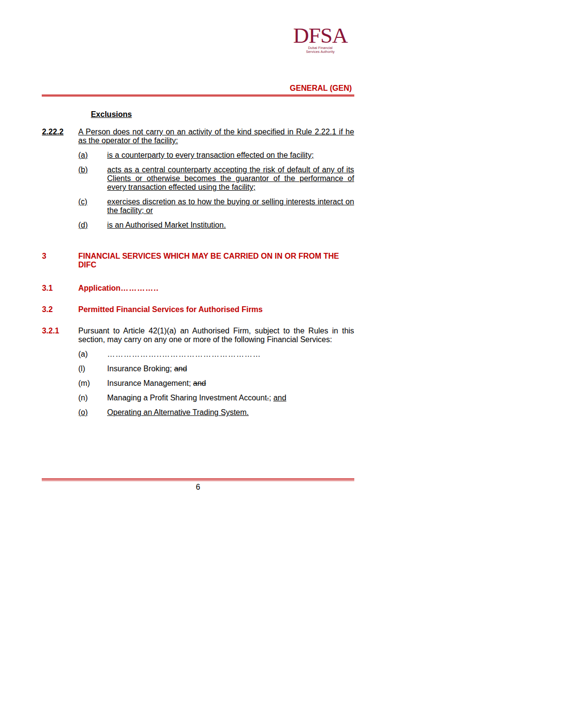DFSA
Dubai Financial
Services Authority
GENERAL (GEN)
Exclusions
2.22.2
A Person does not carry on an activity of the kind specified in Rule 2.22.1 if he as the operator of the facility:
(a)
is a counterparty to every transaction effected on the facility;
(b)
acts as a central counterparty accepting the risk of default of any of its Clients or otherwise becomes the guarantor of the performance of every transaction effected using the facility;
(c)
exercises discretion as to how the buying or selling interests interact on the facility; or
(d)
is an Authorised Market Institution.
3
FINANCIAL SERVICES WHICH MAY BE CARRIED ON IN OR FROM THE DIFC
3.1
Application…………..
3.2
Permitted Financial Services for Authorised Firms
3.2.1
Pursuant to Article 42(1)(a) an Authorised Firm, subject to the Rules in this section, may carry on any one or more of the following Financial Services:
(a)
………………..………………………………
(l)
Insurance Broking; and
(m)
Insurance Management; and
(n)
Managing a Profit Sharing Investment Account.; and
(o)
Operating an Alternative Trading System.
6